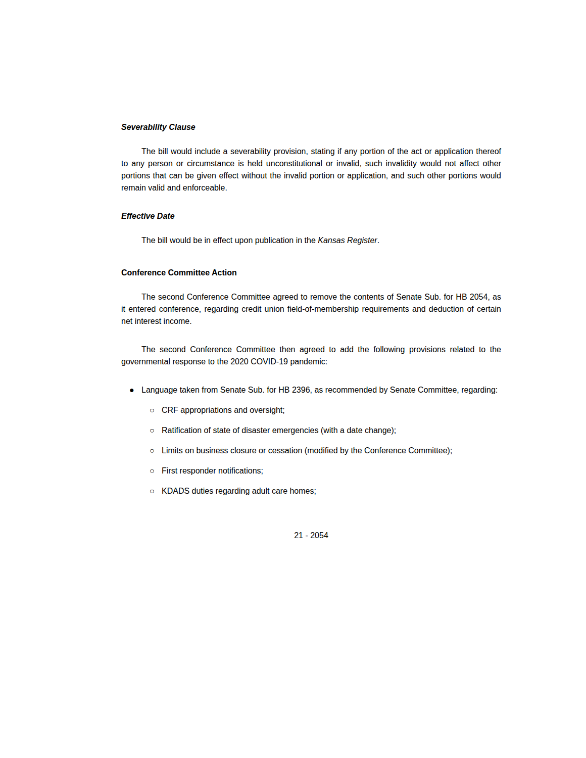Severability Clause
The bill would include a severability provision, stating if any portion of the act or application thereof to any person or circumstance is held unconstitutional or invalid, such invalidity would not affect other portions that can be given effect without the invalid portion or application, and such other portions would remain valid and enforceable.
Effective Date
The bill would be in effect upon publication in the Kansas Register.
Conference Committee Action
The second Conference Committee agreed to remove the contents of Senate Sub. for HB 2054, as it entered conference, regarding credit union field-of-membership requirements and deduction of certain net interest income.
The second Conference Committee then agreed to add the following provisions related to the governmental response to the 2020 COVID-19 pandemic:
Language taken from Senate Sub. for HB 2396, as recommended by Senate Committee, regarding:
CRF appropriations and oversight;
Ratification of state of disaster emergencies (with a date change);
Limits on business closure or cessation (modified by the Conference Committee);
First responder notifications;
KDADS duties regarding adult care homes;
21 - 2054